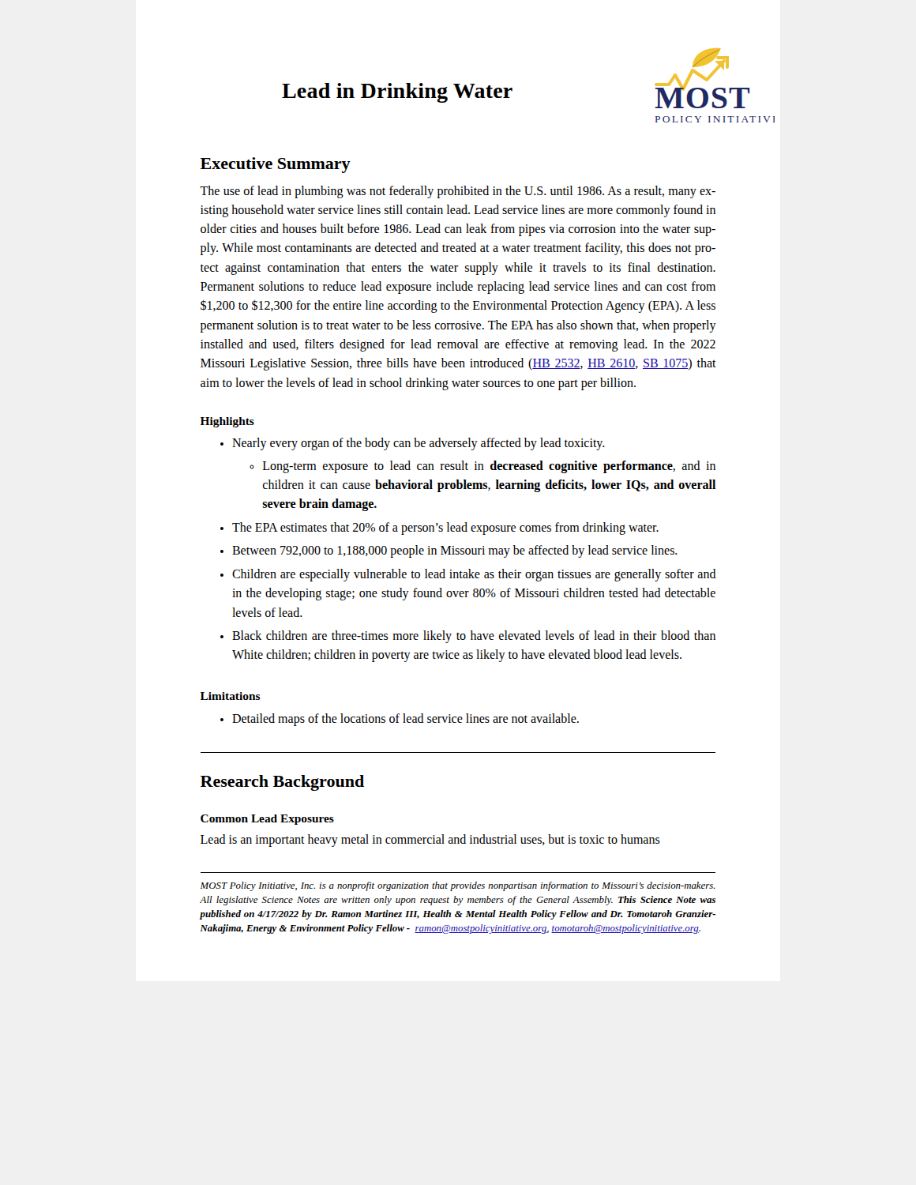MOST POLICY INITIATIVE
Lead in Drinking Water
Executive Summary
The use of lead in plumbing was not federally prohibited in the U.S. until 1986. As a result, many existing household water service lines still contain lead. Lead service lines are more commonly found in older cities and houses built before 1986. Lead can leak from pipes via corrosion into the water supply. While most contaminants are detected and treated at a water treatment facility, this does not protect against contamination that enters the water supply while it travels to its final destination. Permanent solutions to reduce lead exposure include replacing lead service lines and can cost from $1,200 to $12,300 for the entire line according to the Environmental Protection Agency (EPA). A less permanent solution is to treat water to be less corrosive. The EPA has also shown that, when properly installed and used, filters designed for lead removal are effective at removing lead. In the 2022 Missouri Legislative Session, three bills have been introduced (HB 2532, HB 2610, SB 1075) that aim to lower the levels of lead in school drinking water sources to one part per billion.
Highlights
Nearly every organ of the body can be adversely affected by lead toxicity.
Long-term exposure to lead can result in decreased cognitive performance, and in children it can cause behavioral problems, learning deficits, lower IQs, and overall severe brain damage.
The EPA estimates that 20% of a person’s lead exposure comes from drinking water.
Between 792,000 to 1,188,000 people in Missouri may be affected by lead service lines.
Children are especially vulnerable to lead intake as their organ tissues are generally softer and in the developing stage; one study found over 80% of Missouri children tested had detectable levels of lead.
Black children are three-times more likely to have elevated levels of lead in their blood than White children; children in poverty are twice as likely to have elevated blood lead levels.
Limitations
Detailed maps of the locations of lead service lines are not available.
Research Background
Common Lead Exposures
Lead is an important heavy metal in commercial and industrial uses, but is toxic to humans
MOST Policy Initiative, Inc. is a nonprofit organization that provides nonpartisan information to Missouri’s decision-makers. All legislative Science Notes are written only upon request by members of the General Assembly. This Science Note was published on 4/17/2022 by Dr. Ramon Martinez III, Health & Mental Health Policy Fellow and Dr. Tomotaroh Granzier-Nakajima, Energy & Environment Policy Fellow - ramon@mostpolicyinitiative.org, tomotaroh@mostpolicyinitiative.org.